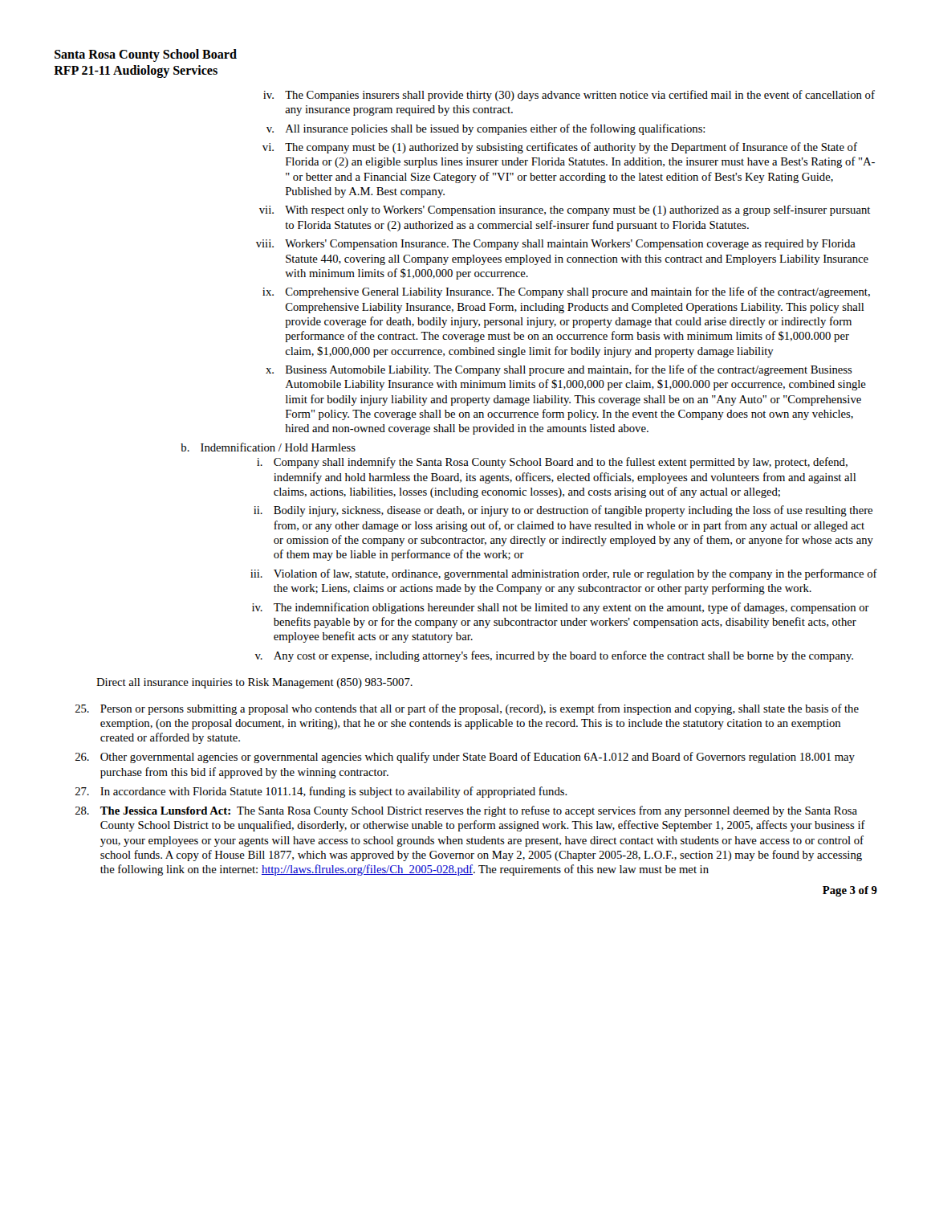Santa Rosa County School Board
RFP 21-11 Audiology Services
The Companies insurers shall provide thirty (30) days advance written notice via certified mail in the event of cancellation of any insurance program required by this contract.
All insurance policies shall be issued by companies either of the following qualifications:
The company must be (1) authorized by subsisting certificates of authority by the Department of Insurance of the State of Florida or (2) an eligible surplus lines insurer under Florida Statutes. In addition, the insurer must have a Best's Rating of "A-" or better and a Financial Size Category of "VI" or better according to the latest edition of Best's Key Rating Guide, Published by A.M. Best company.
With respect only to Workers' Compensation insurance, the company must be (1) authorized as a group self-insurer pursuant to Florida Statutes or (2) authorized as a commercial self-insurer fund pursuant to Florida Statutes.
Workers' Compensation Insurance. The Company shall maintain Workers' Compensation coverage as required by Florida Statute 440, covering all Company employees employed in connection with this contract and Employers Liability Insurance with minimum limits of $1,000,000 per occurrence.
Comprehensive General Liability Insurance. The Company shall procure and maintain for the life of the contract/agreement, Comprehensive Liability Insurance, Broad Form, including Products and Completed Operations Liability. This policy shall provide coverage for death, bodily injury, personal injury, or property damage that could arise directly or indirectly form performance of the contract. The coverage must be on an occurrence form basis with minimum limits of $1,000.000 per claim, $1,000,000 per occurrence, combined single limit for bodily injury and property damage liability
Business Automobile Liability. The Company shall procure and maintain, for the life of the contract/agreement Business Automobile Liability Insurance with minimum limits of $1,000,000 per claim, $1,000.000 per occurrence, combined single limit for bodily injury liability and property damage liability. This coverage shall be on an "Any Auto" or "Comprehensive Form" policy. The coverage shall be on an occurrence form policy. In the event the Company does not own any vehicles, hired and non-owned coverage shall be provided in the amounts listed above.
Indemnification / Hold Harmless
Company shall indemnify the Santa Rosa County School Board and to the fullest extent permitted by law, protect, defend, indemnify and hold harmless the Board, its agents, officers, elected officials, employees and volunteers from and against all claims, actions, liabilities, losses (including economic losses), and costs arising out of any actual or alleged;
Bodily injury, sickness, disease or death, or injury to or destruction of tangible property including the loss of use resulting there from, or any other damage or loss arising out of, or claimed to have resulted in whole or in part from any actual or alleged act or omission of the company or subcontractor, any directly or indirectly employed by any of them, or anyone for whose acts any of them may be liable in performance of the work; or
Violation of law, statute, ordinance, governmental administration order, rule or regulation by the company in the performance of the work; Liens, claims or actions made by the Company or any subcontractor or other party performing the work.
The indemnification obligations hereunder shall not be limited to any extent on the amount, type of damages, compensation or benefits payable by or for the company or any subcontractor under workers' compensation acts, disability benefit acts, other employee benefit acts or any statutory bar.
Any cost or expense, including attorney's fees, incurred by the board to enforce the contract shall be borne by the company.
Direct all insurance inquiries to Risk Management (850) 983-5007.
Person or persons submitting a proposal who contends that all or part of the proposal, (record), is exempt from inspection and copying, shall state the basis of the exemption, (on the proposal document, in writing), that he or she contends is applicable to the record. This is to include the statutory citation to an exemption created or afforded by statute.
Other governmental agencies or governmental agencies which qualify under State Board of Education 6A-1.012 and Board of Governors regulation 18.001 may purchase from this bid if approved by the winning contractor.
In accordance with Florida Statute 1011.14, funding is subject to availability of appropriated funds.
The Jessica Lunsford Act: The Santa Rosa County School District reserves the right to refuse to accept services from any personnel deemed by the Santa Rosa County School District to be unqualified, disorderly, or otherwise unable to perform assigned work. This law, effective September 1, 2005, affects your business if you, your employees or your agents will have access to school grounds when students are present, have direct contact with students or have access to or control of school funds. A copy of House Bill 1877, which was approved by the Governor on May 2, 2005 (Chapter 2005-28, L.O.F., section 21) may be found by accessing the following link on the internet: http://laws.flrules.org/files/Ch_2005-028.pdf. The requirements of this new law must be met in
Page 3 of 9